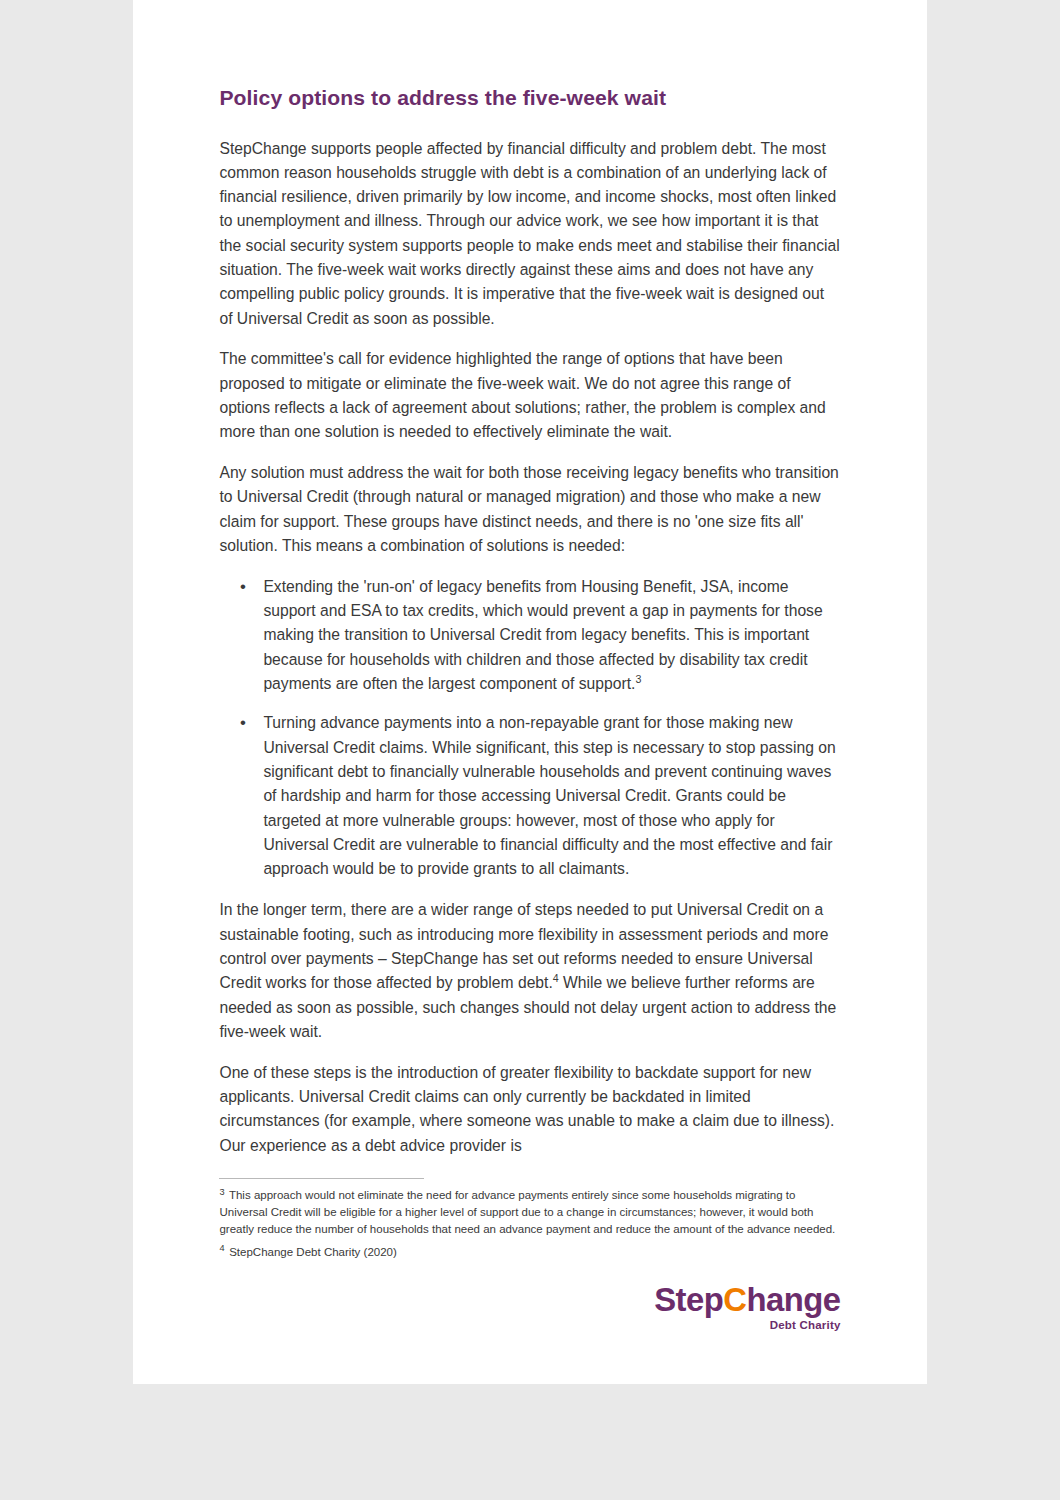Policy options to address the five-week wait
StepChange supports people affected by financial difficulty and problem debt. The most common reason households struggle with debt is a combination of an underlying lack of financial resilience, driven primarily by low income, and income shocks, most often linked to unemployment and illness. Through our advice work, we see how important it is that the social security system supports people to make ends meet and stabilise their financial situation. The five-week wait works directly against these aims and does not have any compelling public policy grounds. It is imperative that the five-week wait is designed out of Universal Credit as soon as possible.
The committee's call for evidence highlighted the range of options that have been proposed to mitigate or eliminate the five-week wait. We do not agree this range of options reflects a lack of agreement about solutions; rather, the problem is complex and more than one solution is needed to effectively eliminate the wait.
Any solution must address the wait for both those receiving legacy benefits who transition to Universal Credit (through natural or managed migration) and those who make a new claim for support. These groups have distinct needs, and there is no 'one size fits all' solution. This means a combination of solutions is needed:
Extending the 'run-on' of legacy benefits from Housing Benefit, JSA, income support and ESA to tax credits, which would prevent a gap in payments for those making the transition to Universal Credit from legacy benefits. This is important because for households with children and those affected by disability tax credit payments are often the largest component of support.3
Turning advance payments into a non-repayable grant for those making new Universal Credit claims. While significant, this step is necessary to stop passing on significant debt to financially vulnerable households and prevent continuing waves of hardship and harm for those accessing Universal Credit. Grants could be targeted at more vulnerable groups: however, most of those who apply for Universal Credit are vulnerable to financial difficulty and the most effective and fair approach would be to provide grants to all claimants.
In the longer term, there are a wider range of steps needed to put Universal Credit on a sustainable footing, such as introducing more flexibility in assessment periods and more control over payments – StepChange has set out reforms needed to ensure Universal Credit works for those affected by problem debt.4 While we believe further reforms are needed as soon as possible, such changes should not delay urgent action to address the five-week wait.
One of these steps is the introduction of greater flexibility to backdate support for new applicants. Universal Credit claims can only currently be backdated in limited circumstances (for example, where someone was unable to make a claim due to illness). Our experience as a debt advice provider is
3 This approach would not eliminate the need for advance payments entirely since some households migrating to Universal Credit will be eligible for a higher level of support due to a change in circumstances; however, it would both greatly reduce the number of households that need an advance payment and reduce the amount of the advance needed.
4 StepChange Debt Charity (2020)
StepChange
Debt Charity